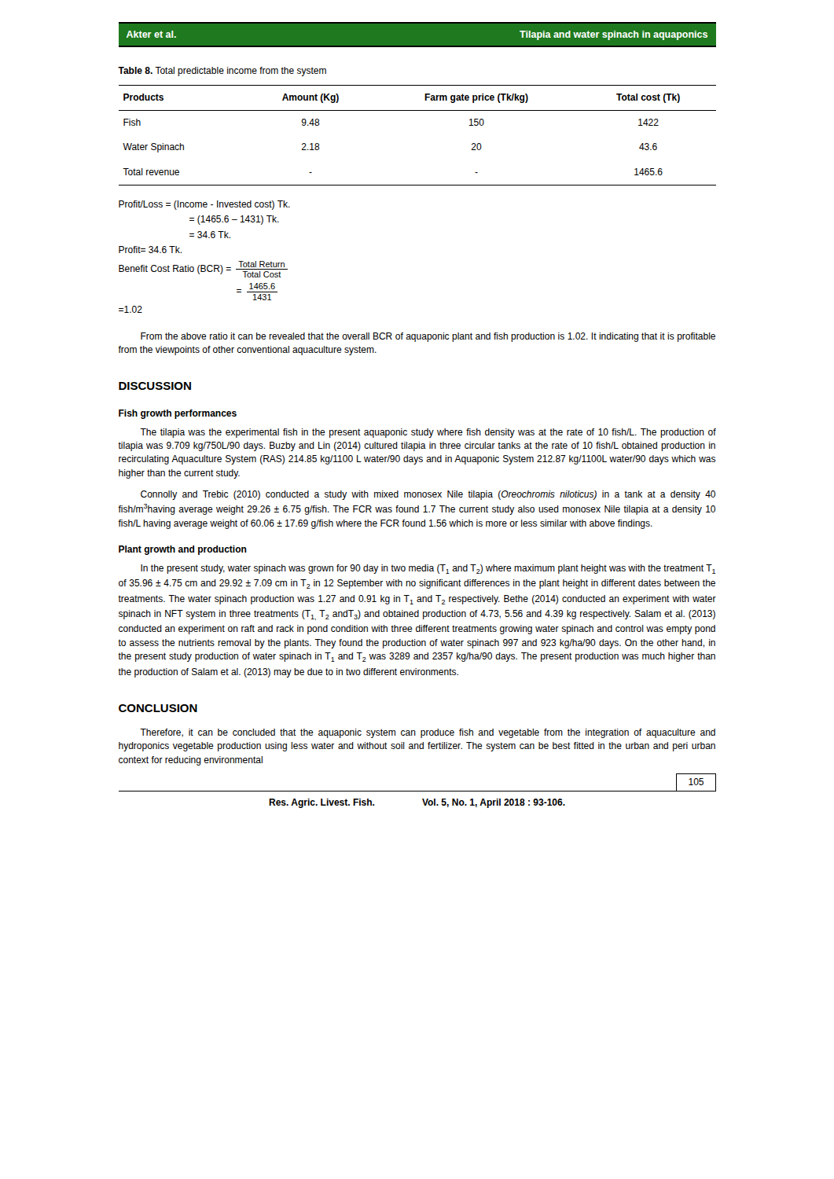Akter et al.
Tilapia and water spinach in aquaponics
Table 8. Total predictable income from the system
| Products | Amount (Kg) | Farm gate price (Tk/kg) | Total cost (Tk) |
| --- | --- | --- | --- |
| Fish | 9.48 | 150 | 1422 |
| Water Spinach | 2.18 | 20 | 43.6 |
| Total revenue | - | - | 1465.6 |
Profit/Loss = (Income - Invested cost) Tk.
= (1465.6 – 1431) Tk.
= 34.6 Tk.
Profit= 34.6 Tk.
Benefit Cost Ratio (BCR) = Total Return Total Cost
= 1465.61431
=1.02
From the above ratio it can be revealed that the overall BCR of aquaponic plant and fish production is 1.02. It indicating that it is profitable from the viewpoints of other conventional aquaculture system.
DISCUSSION
Fish growth performances
The tilapia was the experimental fish in the present aquaponic study where fish density was at the rate of 10 fish/L. The production of tilapia was 9.709 kg/750L/90 days. Buzby and Lin (2014) cultured tilapia in three circular tanks at the rate of 10 fish/L obtained production in recirculating Aquaculture System (RAS) 214.85 kg/1100 L water/90 days and in Aquaponic System 212.87 kg/1100L water/90 days which was higher than the current study.
Connolly and Trebic (2010) conducted a study with mixed monosex Nile tilapia (Oreochromis niloticus) in a tank at a density 40 fish/m3having average weight 29.26 ± 6.75 g/fish. The FCR was found 1.7 The current study also used monosex Nile tilapia at a density 10 fish/L having average weight of 60.06 ± 17.69 g/fish where the FCR found 1.56 which is more or less similar with above findings.
Plant growth and production
In the present study, water spinach was grown for 90 day in two media (T1 and T2) where maximum plant height was with the treatment T1 of 35.96 ± 4.75 cm and 29.92 ± 7.09 cm in T2 in 12 September with no significant differences in the plant height in different dates between the treatments. The water spinach production was 1.27 and 0.91 kg in T1 and T2 respectively. Bethe (2014) conducted an experiment with water spinach in NFT system in three treatments (T1, T2 andT3) and obtained production of 4.73, 5.56 and 4.39 kg respectively. Salam et al. (2013) conducted an experiment on raft and rack in pond condition with three different treatments growing water spinach and control was empty pond to assess the nutrients removal by the plants. They found the production of water spinach 997 and 923 kg/ha/90 days. On the other hand, in the present study production of water spinach in T1 and T2 was 3289 and 2357 kg/ha/90 days. The present production was much higher than the production of Salam et al. (2013) may be due to in two different environments.
CONCLUSION
Therefore, it can be concluded that the aquaponic system can produce fish and vegetable from the integration of aquaculture and hydroponics vegetable production using less water and without soil and fertilizer. The system can be best fitted in the urban and peri urban context for reducing environmental
105
Res. Agric. Livest. Fish. Vol. 5, No. 1, April 2018 : 93-106.